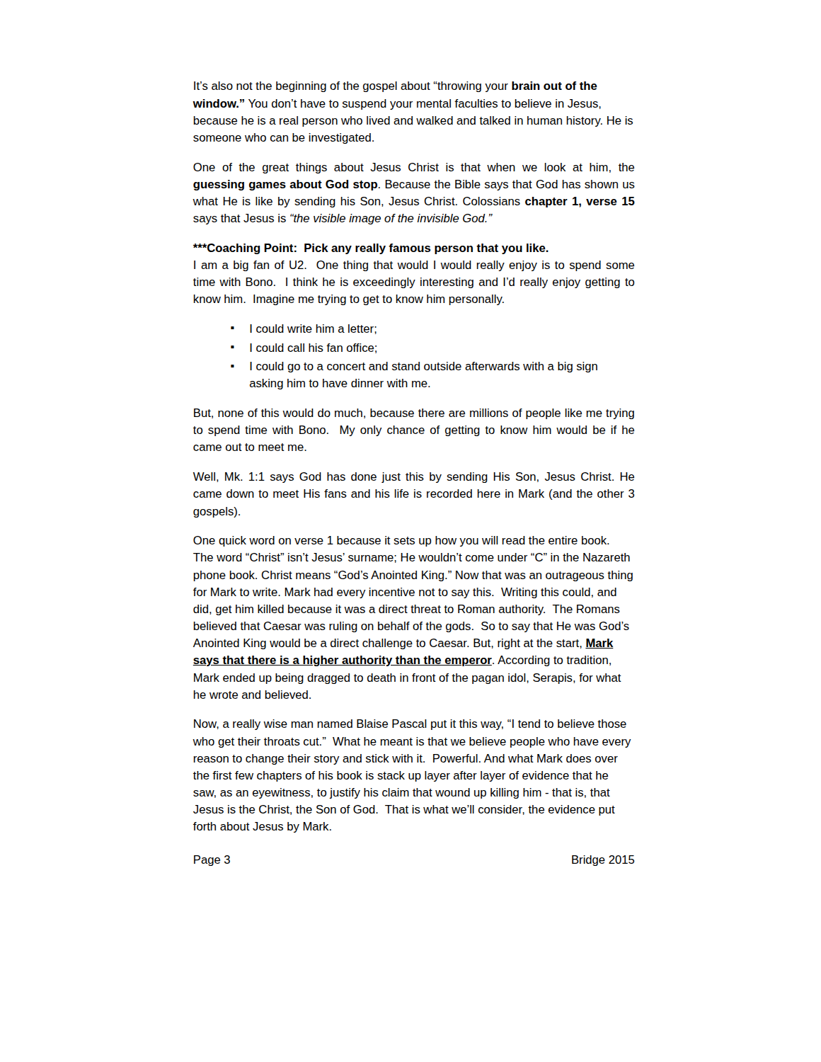It’s also not the beginning of the gospel about “throwing your brain out of the window.” You don’t have to suspend your mental faculties to believe in Jesus, because he is a real person who lived and walked and talked in human history. He is someone who can be investigated.
One of the great things about Jesus Christ is that when we look at him, the guessing games about God stop. Because the Bible says that God has shown us what He is like by sending his Son, Jesus Christ. Colossians chapter 1, verse 15 says that Jesus is “the visible image of the invisible God.”
***Coaching Point: Pick any really famous person that you like.
I am a big fan of U2. One thing that would I would really enjoy is to spend some time with Bono. I think he is exceedingly interesting and I’d really enjoy getting to know him. Imagine me trying to get to know him personally.
I could write him a letter;
I could call his fan office;
I could go to a concert and stand outside afterwards with a big sign asking him to have dinner with me.
But, none of this would do much, because there are millions of people like me trying to spend time with Bono. My only chance of getting to know him would be if he came out to meet me.
Well, Mk. 1:1 says God has done just this by sending His Son, Jesus Christ. He came down to meet His fans and his life is recorded here in Mark (and the other 3 gospels).
One quick word on verse 1 because it sets up how you will read the entire book. The word “Christ” isn’t Jesus’ surname; He wouldn’t come under “C” in the Nazareth phone book. Christ means “God’s Anointed King.” Now that was an outrageous thing for Mark to write. Mark had every incentive not to say this. Writing this could, and did, get him killed because it was a direct threat to Roman authority. The Romans believed that Caesar was ruling on behalf of the gods. So to say that He was God’s Anointed King would be a direct challenge to Caesar. But, right at the start, Mark says that there is a higher authority than the emperor. According to tradition, Mark ended up being dragged to death in front of the pagan idol, Serapis, for what he wrote and believed.
Now, a really wise man named Blaise Pascal put it this way, “I tend to believe those who get their throats cut.” What he meant is that we believe people who have every reason to change their story and stick with it. Powerful. And what Mark does over the first few chapters of his book is stack up layer after layer of evidence that he saw, as an eyewitness, to justify his claim that wound up killing him - that is, that Jesus is the Christ, the Son of God. That is what we’ll consider, the evidence put forth about Jesus by Mark.
Page 3 Bridge 2015